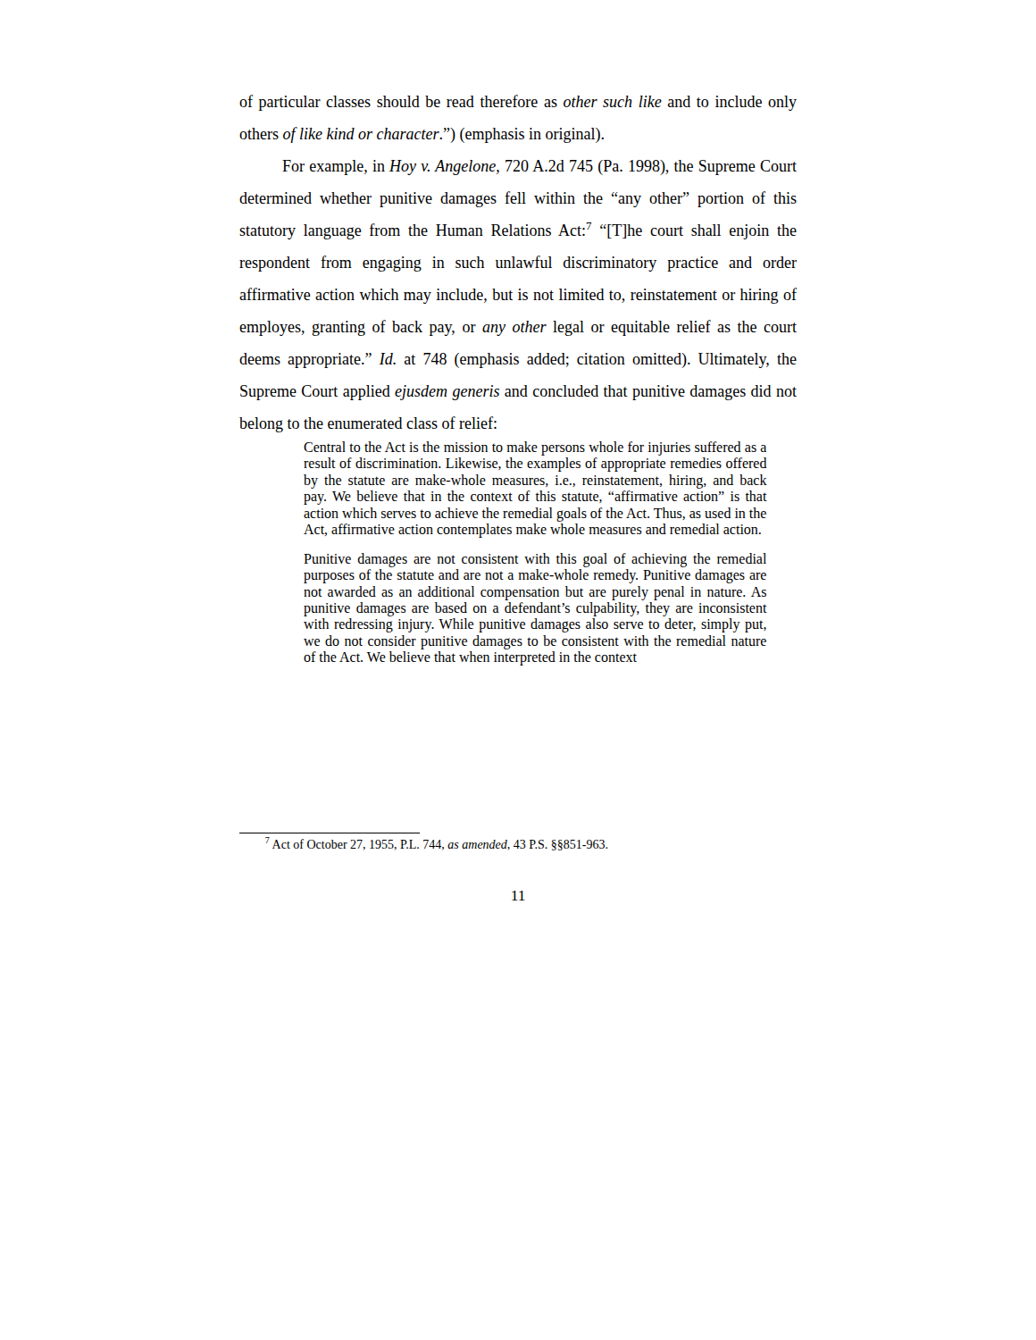of particular classes should be read therefore as other such like and to include only others of like kind or character.”) (emphasis in original).
For example, in Hoy v. Angelone, 720 A.2d 745 (Pa. 1998), the Supreme Court determined whether punitive damages fell within the “any other” portion of this statutory language from the Human Relations Act:7 “[T]he court shall enjoin the respondent from engaging in such unlawful discriminatory practice and order affirmative action which may include, but is not limited to, reinstatement or hiring of employes, granting of back pay, or any other legal or equitable relief as the court deems appropriate.” Id. at 748 (emphasis added; citation omitted). Ultimately, the Supreme Court applied ejusdem generis and concluded that punitive damages did not belong to the enumerated class of relief:
Central to the Act is the mission to make persons whole for injuries suffered as a result of discrimination. Likewise, the examples of appropriate remedies offered by the statute are make-whole measures, i.e., reinstatement, hiring, and back pay. We believe that in the context of this statute, “affirmative action” is that action which serves to achieve the remedial goals of the Act. Thus, as used in the Act, affirmative action contemplates make whole measures and remedial action.
Punitive damages are not consistent with this goal of achieving the remedial purposes of the statute and are not a make-whole remedy. Punitive damages are not awarded as an additional compensation but are purely penal in nature. As punitive damages are based on a defendant’s culpability, they are inconsistent with redressing injury. While punitive damages also serve to deter, simply put, we do not consider punitive damages to be consistent with the remedial nature of the Act. We believe that when interpreted in the context
7 Act of October 27, 1955, P.L. 744, as amended, 43 P.S. §§851-963.
11